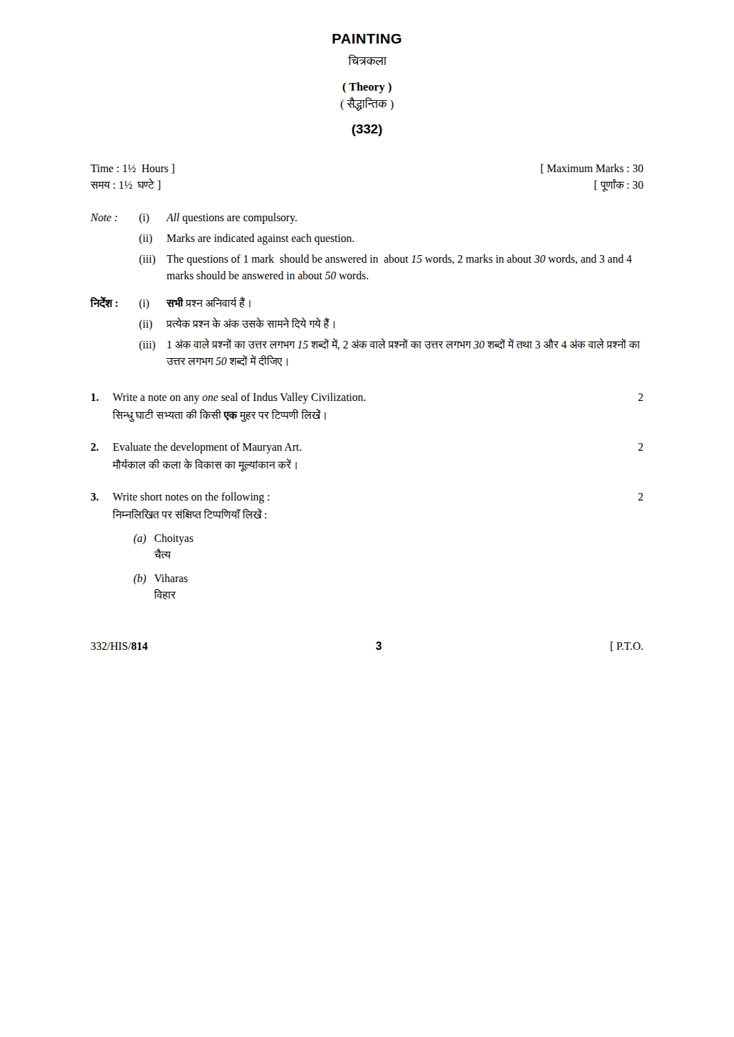PAINTING
चित्रकला
( Theory )
( सैद्धान्तिक )
(332)
Time : 1½ Hours ] [ Maximum Marks : 30
समय : 1½ घण्टे ] [ पूर्णांक : 30
| Note : | (i) | All questions are compulsory. |
| | (ii) | Marks are indicated against each question. |
| | (iii) | The questions of 1 mark should be answered in about 15 words, 2 marks in about 30 words, and 3 and 4 marks should be answered in about 50 words. |
| निर्देश : | (i) | सभी प्रश्न अनिवार्य हैं। |
| | (ii) | प्रत्येक प्रश्न के अंक उसके सामने दिये गये हैं। |
| | (iii) | 1 अंक वाले प्रश्नों का उत्तर लगभग 15 शब्दों में, 2 अंक वाले प्रश्नों का उत्तर लगभग 30 शब्दों में तथा 3 और 4 अंक वाले प्रश्नों का उत्तर लगभग 50 शब्दों में दीजिए। |
Write a note on any one seal of Indus Valley Civilization. 2
सिन्धु घाटी सभ्यता की किसी एक मुहर पर टिप्पणी लिखें।
Evaluate the development of Mauryan Art. 2
मौर्यकाल की कला के विकास का मूल्यांकान करें।
Write short notes on the following : 2
निम्नलिखित पर संक्षिप्त टिप्पणियाँ लिखें :
(a) Choityas
चैत्य
(b) Viharas
विहार
332/HIS/814 3 [ P.T.O.